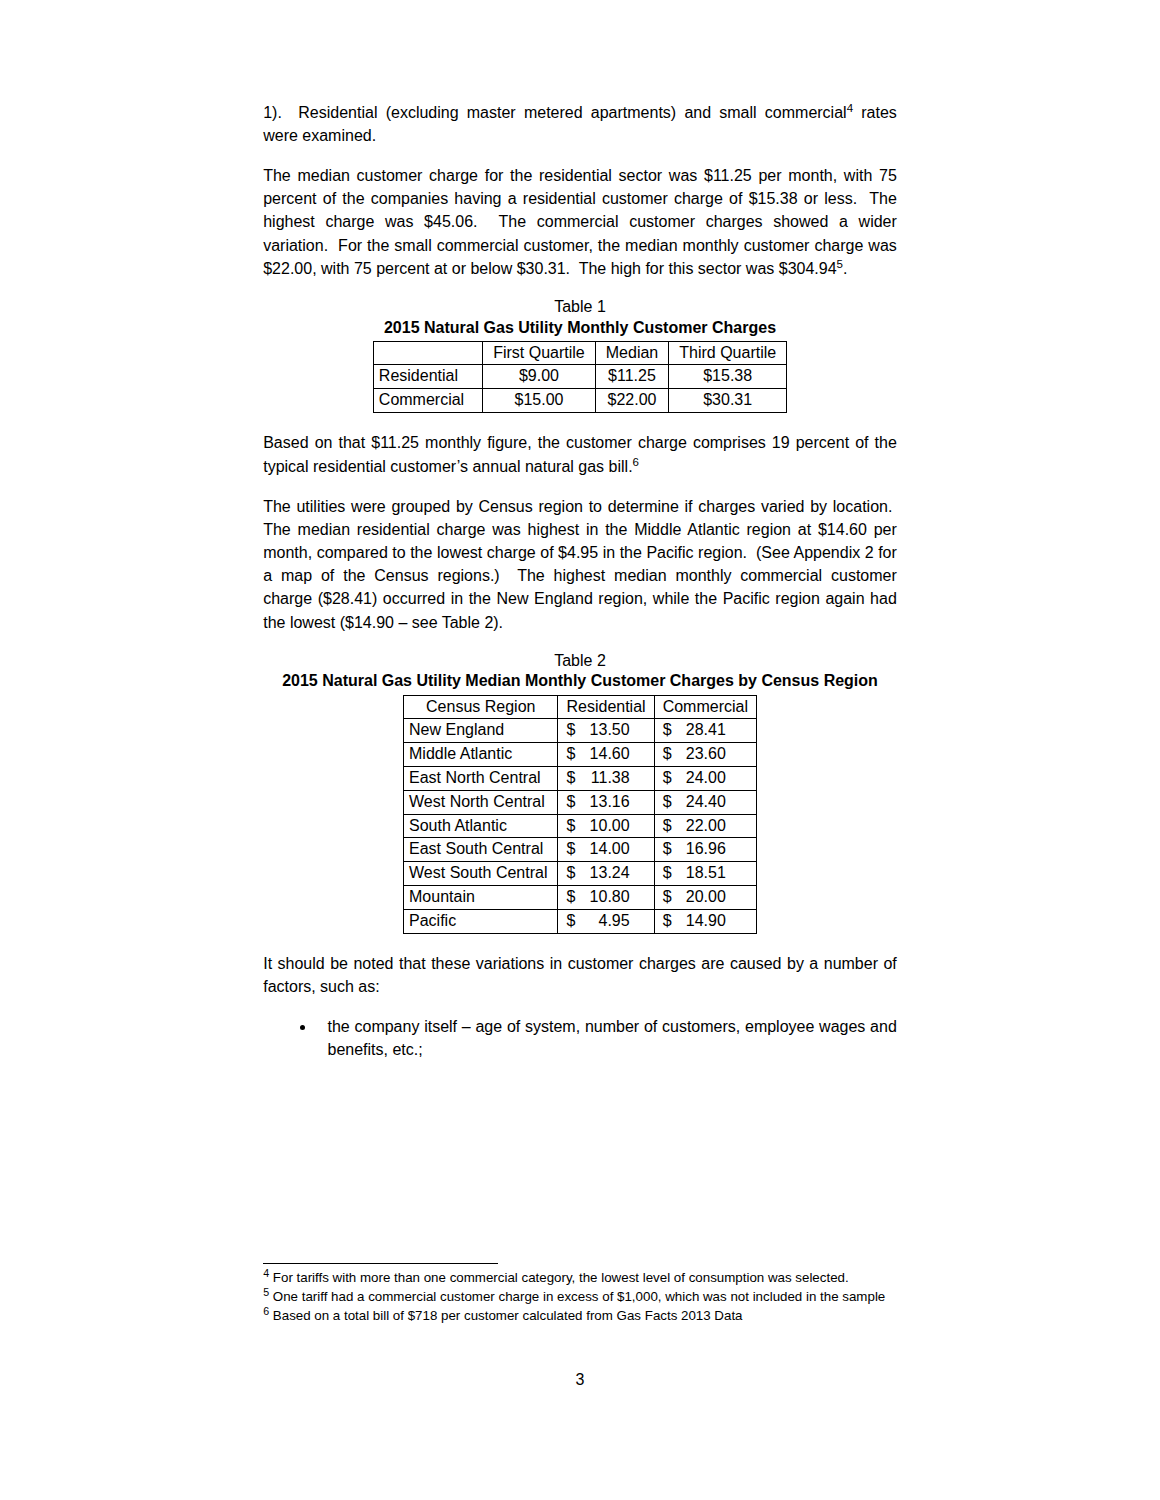1). Residential (excluding master metered apartments) and small commercial4 rates were examined.
The median customer charge for the residential sector was $11.25 per month, with 75 percent of the companies having a residential customer charge of $15.38 or less. The highest charge was $45.06. The commercial customer charges showed a wider variation. For the small commercial customer, the median monthly customer charge was $22.00, with 75 percent at or below $30.31. The high for this sector was $304.945.
Table 1
2015 Natural Gas Utility Monthly Customer Charges
| | First Quartile | Median | Third Quartile |
| Residential | $9.00 | $11.25 | $15.38 |
| Commercial | $15.00 | $22.00 | $30.31 |
Based on that $11.25 monthly figure, the customer charge comprises 19 percent of the typical residential customer’s annual natural gas bill.6
The utilities were grouped by Census region to determine if charges varied by location. The median residential charge was highest in the Middle Atlantic region at $14.60 per month, compared to the lowest charge of $4.95 in the Pacific region. (See Appendix 2 for a map of the Census regions.) The highest median monthly commercial customer charge ($28.41) occurred in the New England region, while the Pacific region again had the lowest ($14.90 – see Table 2).
Table 2
2015 Natural Gas Utility Median Monthly Customer Charges by Census Region
| Census Region | Residential | Commercial |
| --- | --- | --- |
| New England | $ 13.50 | $ 28.41 |
| Middle Atlantic | $ 14.60 | $ 23.60 |
| East North Central | $ 11.38 | $ 24.00 |
| West North Central | $ 13.16 | $ 24.40 |
| South Atlantic | $ 10.00 | $ 22.00 |
| East South Central | $ 14.00 | $ 16.96 |
| West South Central | $ 13.24 | $ 18.51 |
| Mountain | $ 10.80 | $ 20.00 |
| Pacific | $ 4.95 | $ 14.90 |
It should be noted that these variations in customer charges are caused by a number of factors, such as:
the company itself – age of system, number of customers, employee wages and benefits, etc.;
4 For tariffs with more than one commercial category, the lowest level of consumption was selected.
5 One tariff had a commercial customer charge in excess of $1,000, which was not included in the sample
6 Based on a total bill of $718 per customer calculated from Gas Facts 2013 Data
3